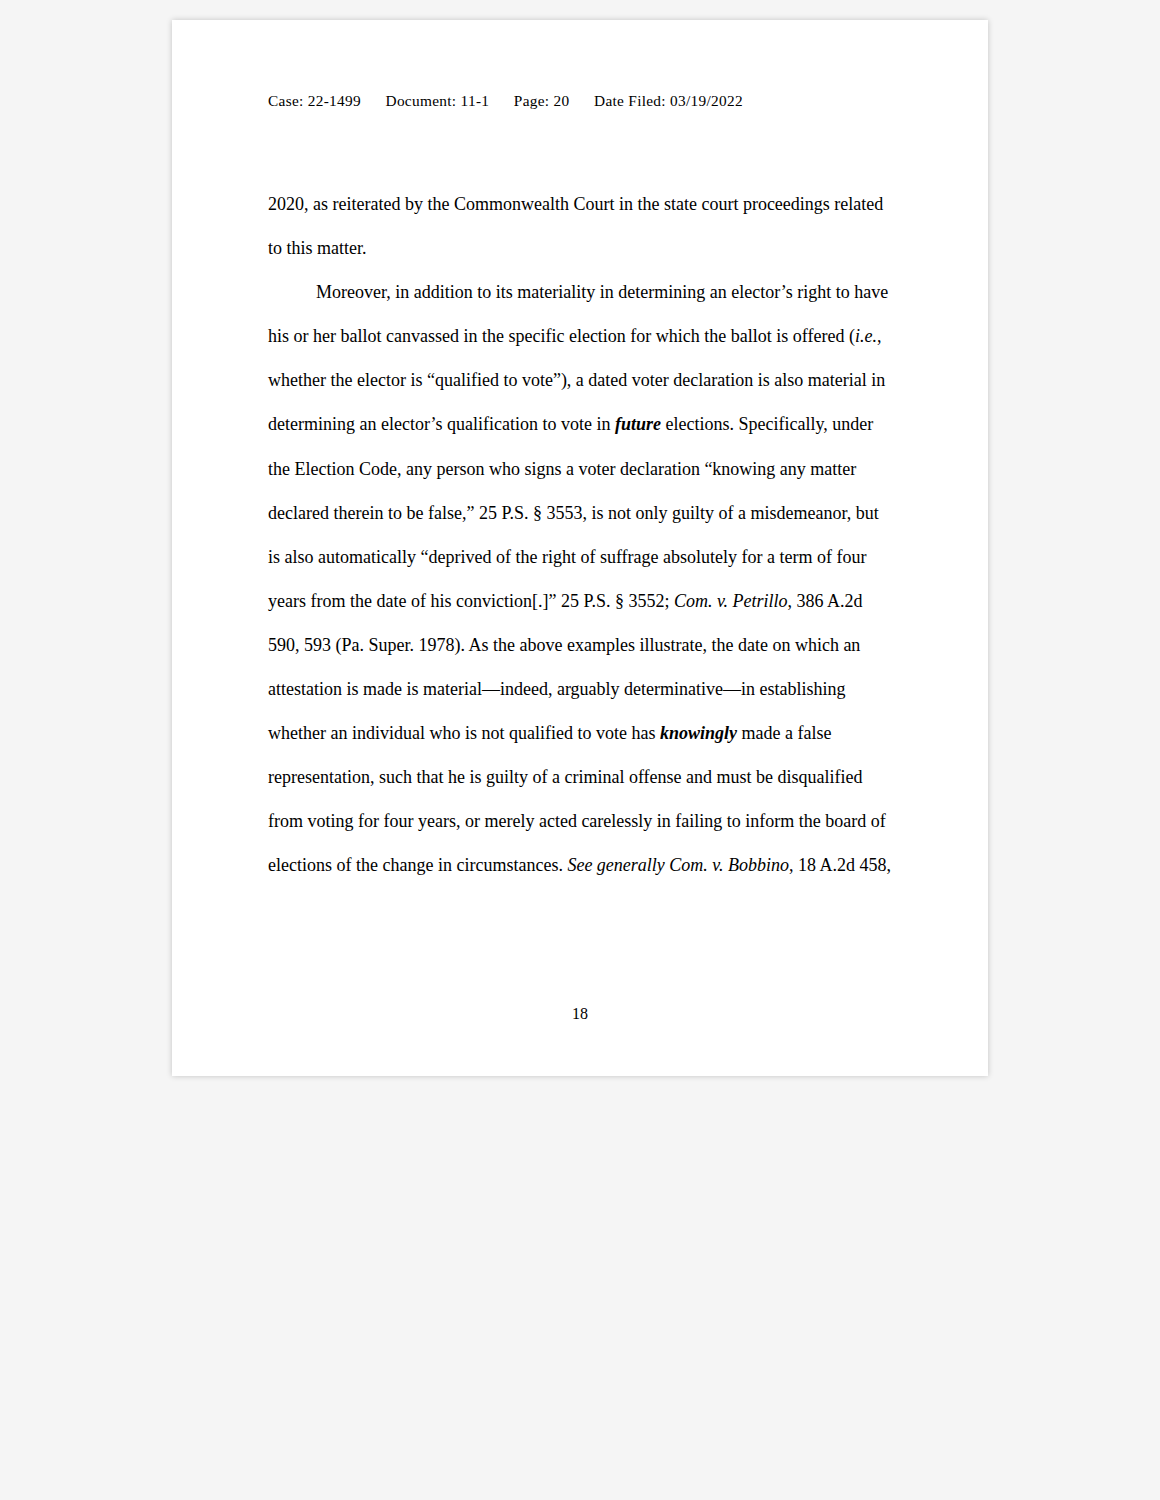Case: 22-1499 Document: 11-1 Page: 20 Date Filed: 03/19/2022
2020, as reiterated by the Commonwealth Court in the state court proceedings related to this matter.
Moreover, in addition to its materiality in determining an elector’s right to have his or her ballot canvassed in the specific election for which the ballot is offered (i.e., whether the elector is “qualified to vote”), a dated voter declaration is also material in determining an elector’s qualification to vote in future elections. Specifically, under the Election Code, any person who signs a voter declaration “knowing any matter declared therein to be false,” 25 P.S. § 3553, is not only guilty of a misdemeanor, but is also automatically “deprived of the right of suffrage absolutely for a term of four years from the date of his conviction[.]” 25 P.S. § 3552; Com. v. Petrillo, 386 A.2d 590, 593 (Pa. Super. 1978). As the above examples illustrate, the date on which an attestation is made is material—indeed, arguably determinative—in establishing whether an individual who is not qualified to vote has knowingly made a false representation, such that he is guilty of a criminal offense and must be disqualified from voting for four years, or merely acted carelessly in failing to inform the board of elections of the change in circumstances. See generally Com. v. Bobbino, 18 A.2d 458,
18